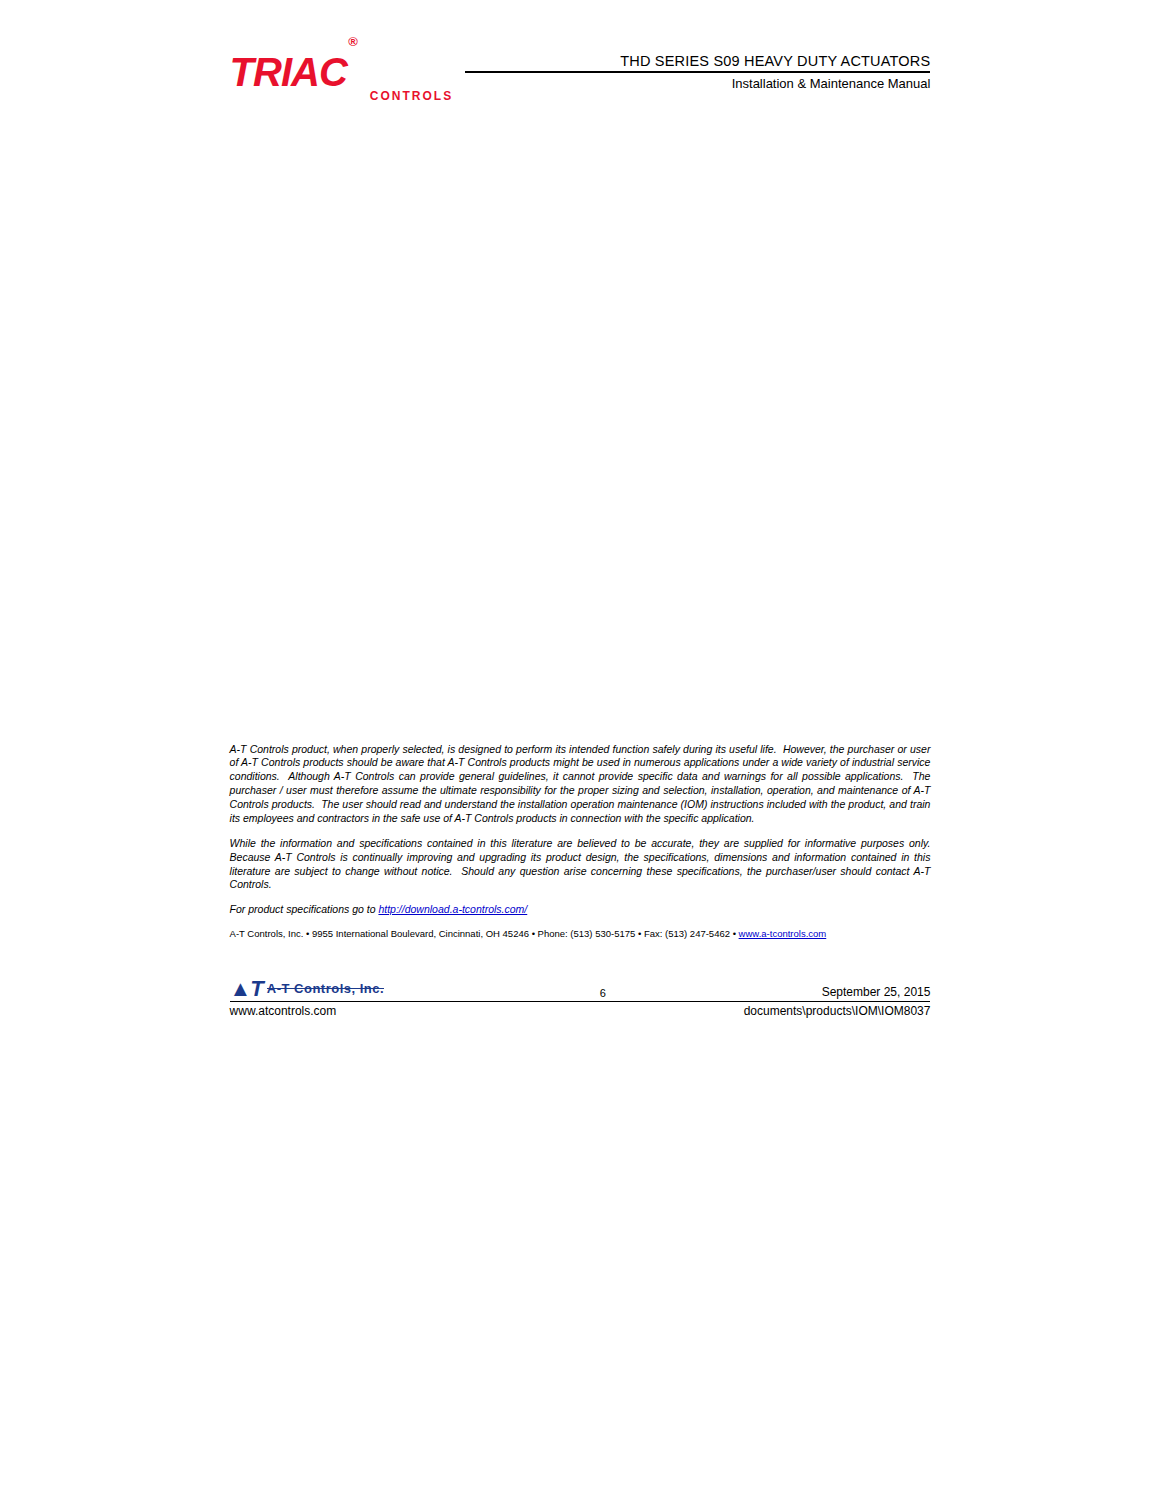TRIAC®
CONTROLS
THD SERIES S09 HEAVY DUTY ACTUATORS
Installation & Maintenance Manual
A-T Controls product, when properly selected, is designed to perform its intended function safely during its useful life. However, the purchaser or user of A-T Controls products should be aware that A-T Controls products might be used in numerous applications under a wide variety of industrial service conditions. Although A-T Controls can provide general guidelines, it cannot provide specific data and warnings for all possible applications. The purchaser / user must therefore assume the ultimate responsibility for the proper sizing and selection, installation, operation, and maintenance of A-T Controls products. The user should read and understand the installation operation maintenance (IOM) instructions included with the product, and train its employees and contractors in the safe use of A-T Controls products in connection with the specific application.
While the information and specifications contained in this literature are believed to be accurate, they are supplied for informative purposes only. Because A-T Controls is continually improving and upgrading its product design, the specifications, dimensions and information contained in this literature are subject to change without notice. Should any question arise concerning these specifications, the purchaser/user should contact A-T Controls.
For product specifications go to http://download.a-tcontrols.com/
A-T Controls, Inc. • 9955 International Boulevard, Cincinnati, OH 45246 • Phone: (513) 530-5175 • Fax: (513) 247-5462 • www.a-tcontrols.com
▲T A-T Controls, Inc.
6
September 25, 2015
www.atcontrols.com documents\products\IOM\IOM8037